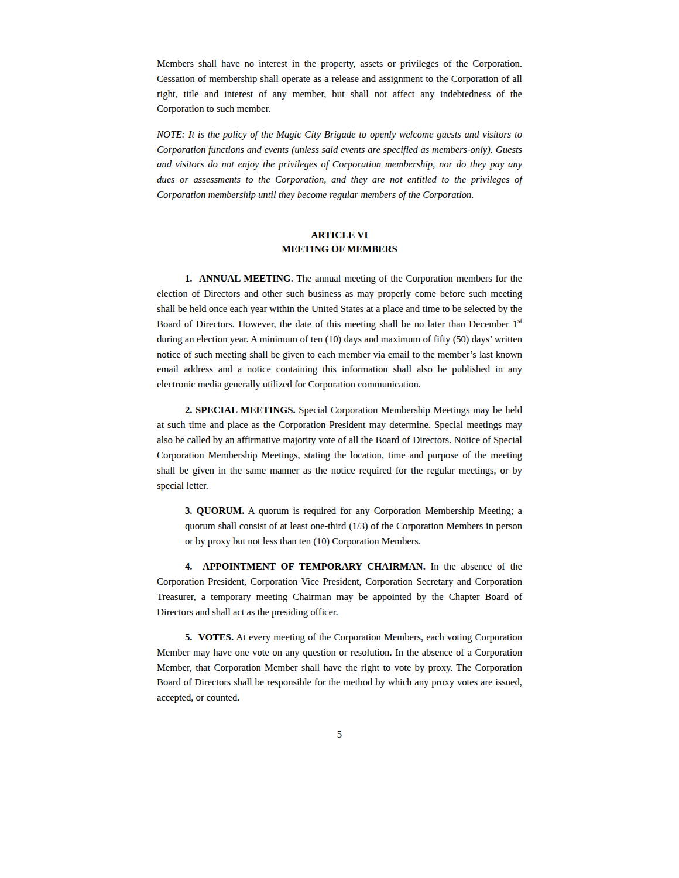Members shall have no interest in the property, assets or privileges of the Corporation. Cessation of membership shall operate as a release and assignment to the Corporation of all right, title and interest of any member, but shall not affect any indebtedness of the Corporation to such member.
NOTE: It is the policy of the Magic City Brigade to openly welcome guests and visitors to Corporation functions and events (unless said events are specified as members-only). Guests and visitors do not enjoy the privileges of Corporation membership, nor do they pay any dues or assessments to the Corporation, and they are not entitled to the privileges of Corporation membership until they become regular members of the Corporation.
ARTICLE VI MEETING OF MEMBERS
1. ANNUAL MEETING. The annual meeting of the Corporation members for the election of Directors and other such business as may properly come before such meeting shall be held once each year within the United States at a place and time to be selected by the Board of Directors. However, the date of this meeting shall be no later than December 1st during an election year. A minimum of ten (10) days and maximum of fifty (50) days’ written notice of such meeting shall be given to each member via email to the member’s last known email address and a notice containing this information shall also be published in any electronic media generally utilized for Corporation communication.
2. SPECIAL MEETINGS. Special Corporation Membership Meetings may be held at such time and place as the Corporation President may determine. Special meetings may also be called by an affirmative majority vote of all the Board of Directors. Notice of Special Corporation Membership Meetings, stating the location, time and purpose of the meeting shall be given in the same manner as the notice required for the regular meetings, or by special letter.
3. QUORUM. A quorum is required for any Corporation Membership Meeting; a quorum shall consist of at least one-third (1/3) of the Corporation Members in person or by proxy but not less than ten (10) Corporation Members.
4. APPOINTMENT OF TEMPORARY CHAIRMAN. In the absence of the Corporation President, Corporation Vice President, Corporation Secretary and Corporation Treasurer, a temporary meeting Chairman may be appointed by the Chapter Board of Directors and shall act as the presiding officer.
5. VOTES. At every meeting of the Corporation Members, each voting Corporation Member may have one vote on any question or resolution. In the absence of a Corporation Member, that Corporation Member shall have the right to vote by proxy. The Corporation Board of Directors shall be responsible for the method by which any proxy votes are issued, accepted, or counted.
5